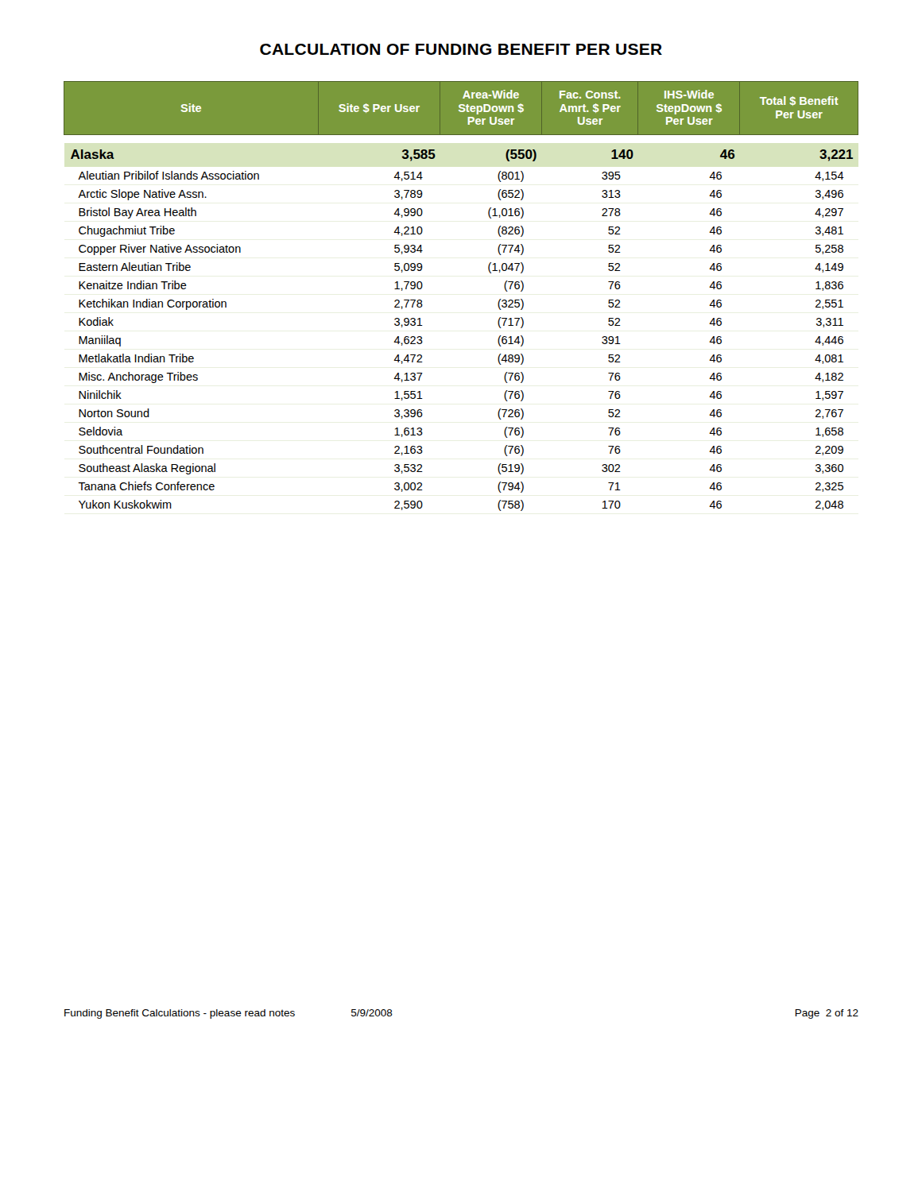CALCULATION OF FUNDING BENEFIT PER USER
| Site | Site $ Per User | Area-Wide StepDown $ Per User | Fac. Const. Amrt. $ Per User | IHS-Wide StepDown $ Per User | Total $ Benefit Per User |
| --- | --- | --- | --- | --- | --- |
| Alaska | 3,585 | (550) | 140 | 46 | 3,221 |
| Aleutian Pribilof Islands Association | 4,514 | (801) | 395 | 46 | 4,154 |
| Arctic Slope Native Assn. | 3,789 | (652) | 313 | 46 | 3,496 |
| Bristol Bay Area Health | 4,990 | (1,016) | 278 | 46 | 4,297 |
| Chugachmiut Tribe | 4,210 | (826) | 52 | 46 | 3,481 |
| Copper River Native Associaton | 5,934 | (774) | 52 | 46 | 5,258 |
| Eastern Aleutian Tribe | 5,099 | (1,047) | 52 | 46 | 4,149 |
| Kenaitze Indian Tribe | 1,790 | (76) | 76 | 46 | 1,836 |
| Ketchikan Indian Corporation | 2,778 | (325) | 52 | 46 | 2,551 |
| Kodiak | 3,931 | (717) | 52 | 46 | 3,311 |
| Maniilaq | 4,623 | (614) | 391 | 46 | 4,446 |
| Metlakatla Indian Tribe | 4,472 | (489) | 52 | 46 | 4,081 |
| Misc. Anchorage Tribes | 4,137 | (76) | 76 | 46 | 4,182 |
| Ninilchik | 1,551 | (76) | 76 | 46 | 1,597 |
| Norton Sound | 3,396 | (726) | 52 | 46 | 2,767 |
| Seldovia | 1,613 | (76) | 76 | 46 | 1,658 |
| Southcentral Foundation | 2,163 | (76) | 76 | 46 | 2,209 |
| Southeast Alaska Regional | 3,532 | (519) | 302 | 46 | 3,360 |
| Tanana Chiefs Conference | 3,002 | (794) | 71 | 46 | 2,325 |
| Yukon Kuskokwim | 2,590 | (758) | 170 | 46 | 2,048 |
Funding Benefit Calculations - please read notes
5/9/2008
Page 2 of 12